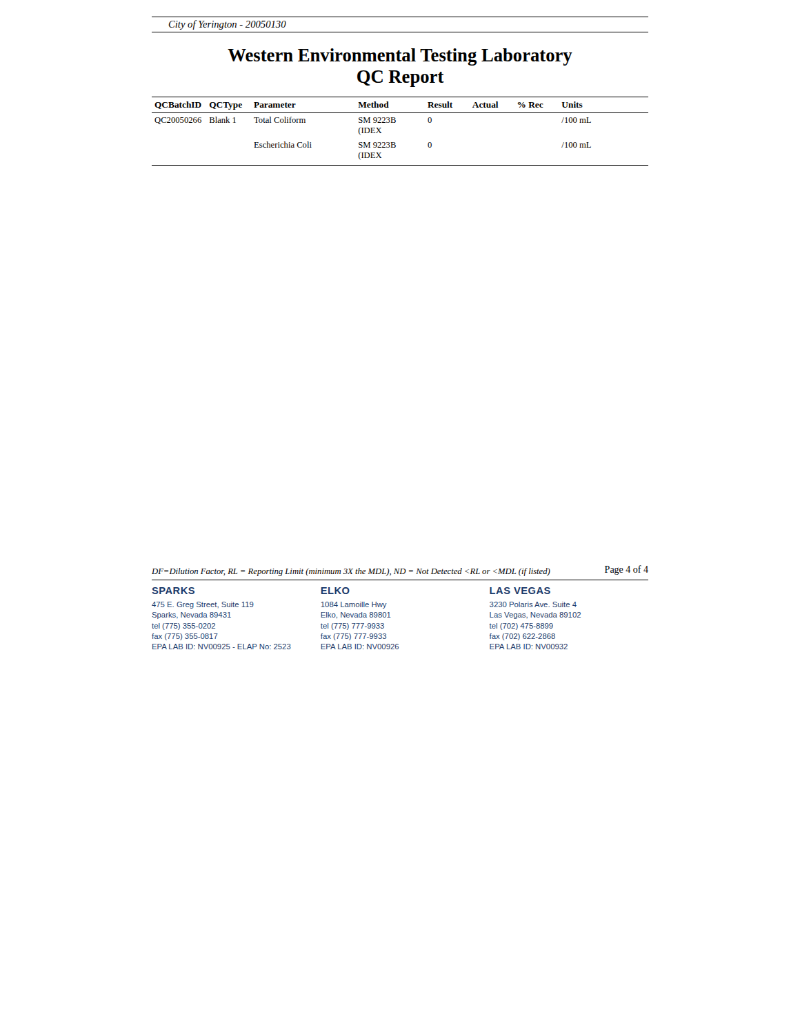City of Yerington - 20050130
Western Environmental Testing Laboratory
QC Report
| QCBatchID | QCType | Parameter | Method | Result | Actual | % Rec | Units |
| --- | --- | --- | --- | --- | --- | --- | --- |
| QC20050266 | Blank 1 | Total Coliform | SM 9223B (IDEX | 0 | | | /100 mL |
| | | Escherichia Coli | SM 9223B (IDEX | 0 | | | /100 mL |
DF=Dilution Factor, RL = Reporting Limit (minimum 3X the MDL), ND = Not Detected <RL or <MDL (if listed) Page 4 of 4
SPARKS
475 E. Greg Street, Suite 119
Sparks, Nevada 89431
tel (775) 355-0202
fax (775) 355-0817
EPA LAB ID: NV00925 - ELAP No: 2523
ELKO
1084 Lamoille Hwy
Elko, Nevada 89801
tel (775) 777-9933
fax (775) 777-9933
EPA LAB ID: NV00926
LAS VEGAS
3230 Polaris Ave. Suite 4
Las Vegas, Nevada 89102
tel (702) 475-8899
fax (702) 622-2868
EPA LAB ID: NV00932